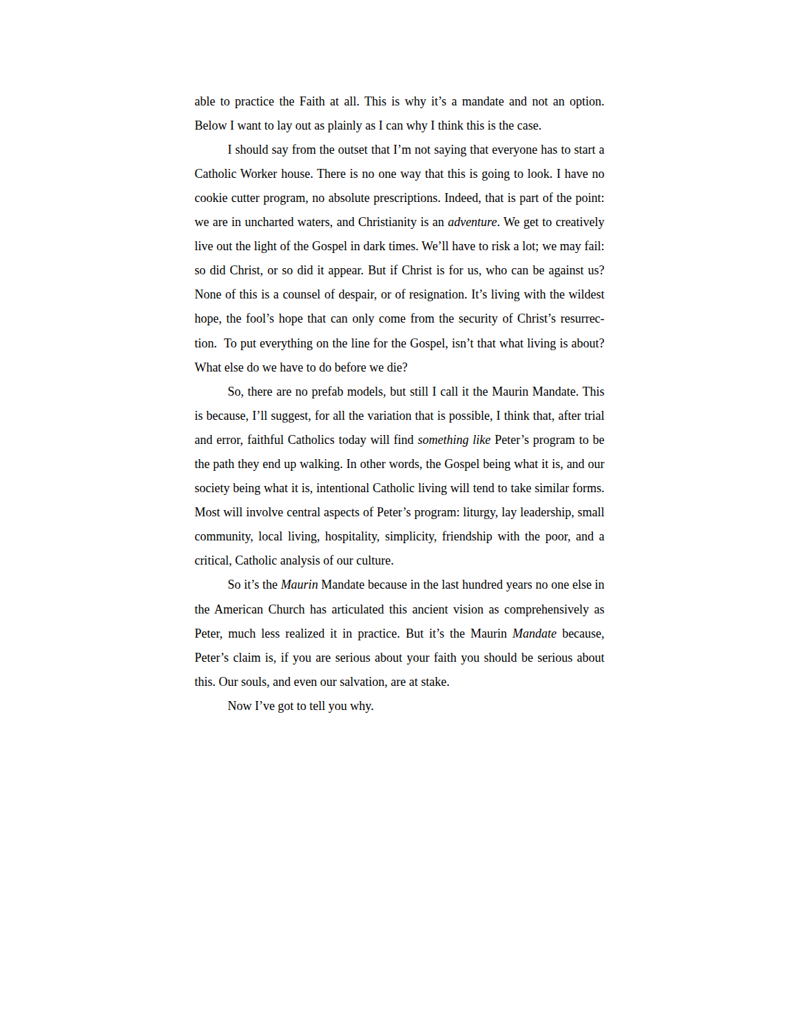able to practice the Faith at all. This is why it’s a mandate and not an option. Below I want to lay out as plainly as I can why I think this is the case.
I should say from the outset that I’m not saying that everyone has to start a Catholic Worker house. There is no one way that this is going to look. I have no cookie cutter program, no absolute prescriptions. Indeed, that is part of the point: we are in uncharted waters, and Christianity is an adventure. We get to creatively live out the light of the Gospel in dark times. We’ll have to risk a lot; we may fail: so did Christ, or so did it appear. But if Christ is for us, who can be against us? None of this is a counsel of despair, or of resignation. It’s living with the wildest hope, the fool’s hope that can only come from the security of Christ’s resurrection. To put everything on the line for the Gospel, isn’t that what living is about? What else do we have to do before we die?
So, there are no prefab models, but still I call it the Maurin Mandate. This is because, I’ll suggest, for all the variation that is possible, I think that, after trial and error, faithful Catholics today will find something like Peter’s program to be the path they end up walking. In other words, the Gospel being what it is, and our society being what it is, intentional Catholic living will tend to take similar forms. Most will involve central aspects of Peter’s program: liturgy, lay leadership, small community, local living, hospitality, simplicity, friendship with the poor, and a critical, Catholic analysis of our culture.
So it’s the Maurin Mandate because in the last hundred years no one else in the American Church has articulated this ancient vision as comprehensively as Peter, much less realized it in practice. But it’s the Maurin Mandate because, Peter’s claim is, if you are serious about your faith you should be serious about this. Our souls, and even our salvation, are at stake.
Now I’ve got to tell you why.